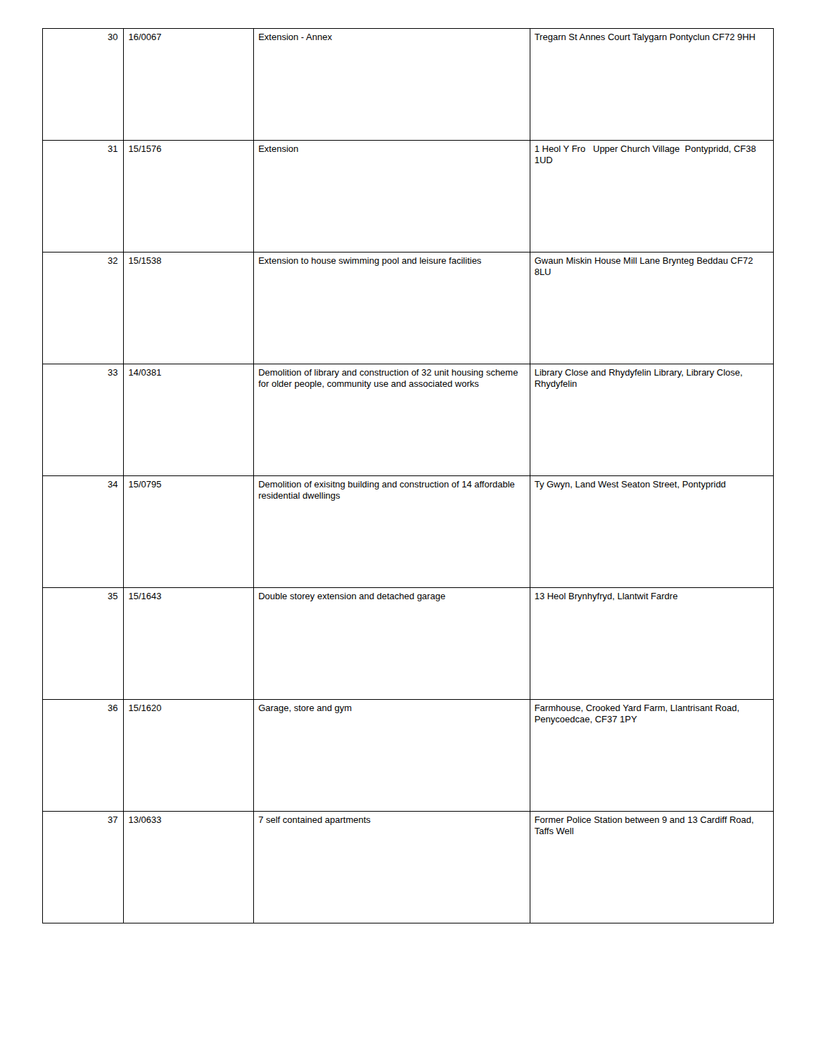| 30 | 16/0067 | Extension - Annex | Tregarn St Annes Court Talygarn Pontyclun CF72 9HH |
| 31 | 15/1576 | Extension | 1 Heol Y Fro Upper Church Village Pontypridd, CF38 1UD |
| 32 | 15/1538 | Extension to house swimming pool and leisure facilities | Gwaun Miskin House Mill Lane Brynteg Beddau CF72 8LU |
| 33 | 14/0381 | Demolition of library and construction of 32 unit housing scheme for older people, community use and associated works | Library Close and Rhydyfelin Library, Library Close, Rhydyfelin |
| 34 | 15/0795 | Demolition of exisitng building and construction of 14 affordable residential dwellings | Ty Gwyn, Land West Seaton Street, Pontypridd |
| 35 | 15/1643 | Double storey extension and detached garage | 13 Heol Brynhyfryd, Llantwit Fardre |
| 36 | 15/1620 | Garage, store and gym | Farmhouse, Crooked Yard Farm, Llantrisant Road, Penycoedcae, CF37 1PY |
| 37 | 13/0633 | 7 self contained apartments | Former Police Station between 9 and 13 Cardiff Road, Taffs Well |